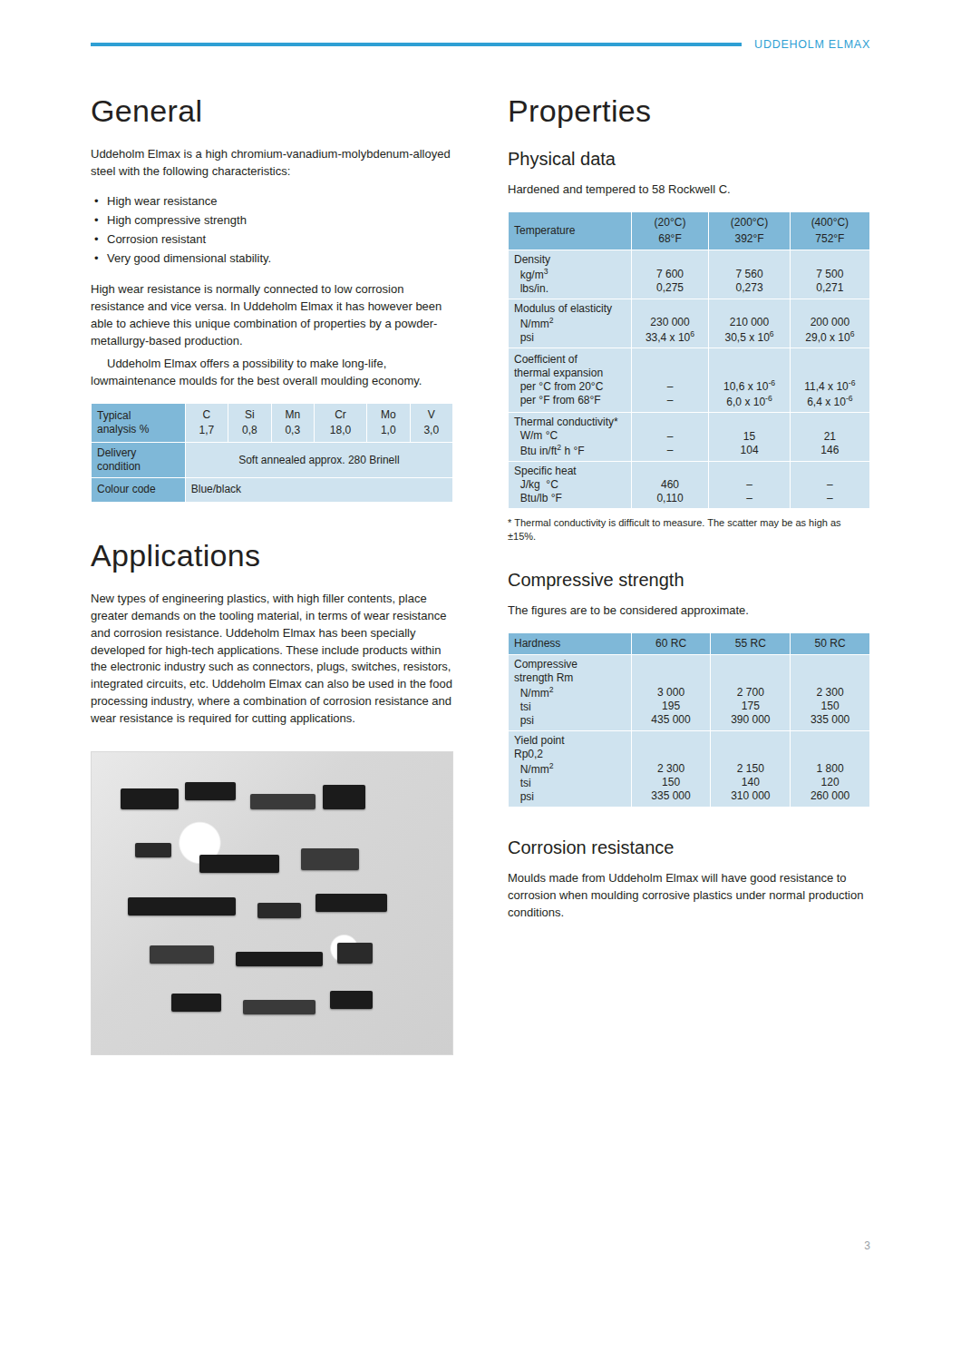Uddeholm Elmax
General
Uddeholm Elmax is a high chromium-vanadium-molybdenum-alloyed steel with the following characteristics:
High wear resistance
High compressive strength
Corrosion resistant
Very good dimensional stability.
High wear resistance is normally connected to low corrosion resistance and vice versa. In Uddeholm Elmax it has however been able to achieve this unique combination of properties by a powder-metallurgy-based production.
Uddeholm Elmax offers a possibility to make long-life, lowmaintenance moulds for the best overall moulding economy.
| Typical analysis % | C 1,7 | Si 0,8 | Mn 0,3 | Cr 18,0 | Mo 1,0 | V 3,0 |
| Delivery condition | Soft annealed approx. 280 Brinell |
| Colour code | Blue/black |
Applications
New types of engineering plastics, with high filler contents, place greater demands on the tooling material, in terms of wear resistance and corrosion resistance. Uddeholm Elmax has been specially developed for high-tech applications. These include products within the electronic industry such as connectors, plugs, switches, resistors, integrated circuits, etc. Uddeholm Elmax can also be used in the food processing industry, where a combination of corrosion resistance and wear resistance is required for cutting applications.
Properties
Physical data
Hardened and tempered to 58 Rockwell C.
| Temperature | (20°C) 68°F | (200°C) 392°F | (400°C) 752°F |
| Density kg/m 3 lbs/in. | 7 600 0,275 | 7 560 0,273 | 7 500 0,271 |
| Modulus of elasticity N/mm 2 psi | 230 000 33,4 x 10 6 | 210 000 30,5 x 10 6 | 200 000 29,0 x 10 6 |
| Coefficient of thermal expansion per °C from 20°C per °F from 68°F | – – | 10,6 x 10 -6 6,0 x 10 -6 | 11,4 x 10 -6 6,4 x 10 -6 |
| Thermal conductivity* W/m °C Btu in/ft 2 h °F | – – | 15 104 | 21 146 |
| Specific heat J/kg °C Btu/lb °F | 460 0,110 | – – | – – |
*Thermal conductivity is difficult to measure. The scatter may be as high as ±15%.
Compressive strength
The figures are to be considered approximate.
| Hardness | 60 RC | 55 RC | 50 RC |
| Compressive strength Rm N/mm 2 tsi psi | 3 000 195 435 000 | 2 700 175 390 000 | 2 300 150 335 000 |
| Yield point Rp0,2 N/mm 2 tsi psi | 2 300 150 335 000 | 2 150 140 310 000 | 1 800 120 260 000 |
Corrosion resistance
Moulds made from Uddeholm Elmax will have good resistance to corrosion when moulding corrosive plastics under normal production conditions.
3